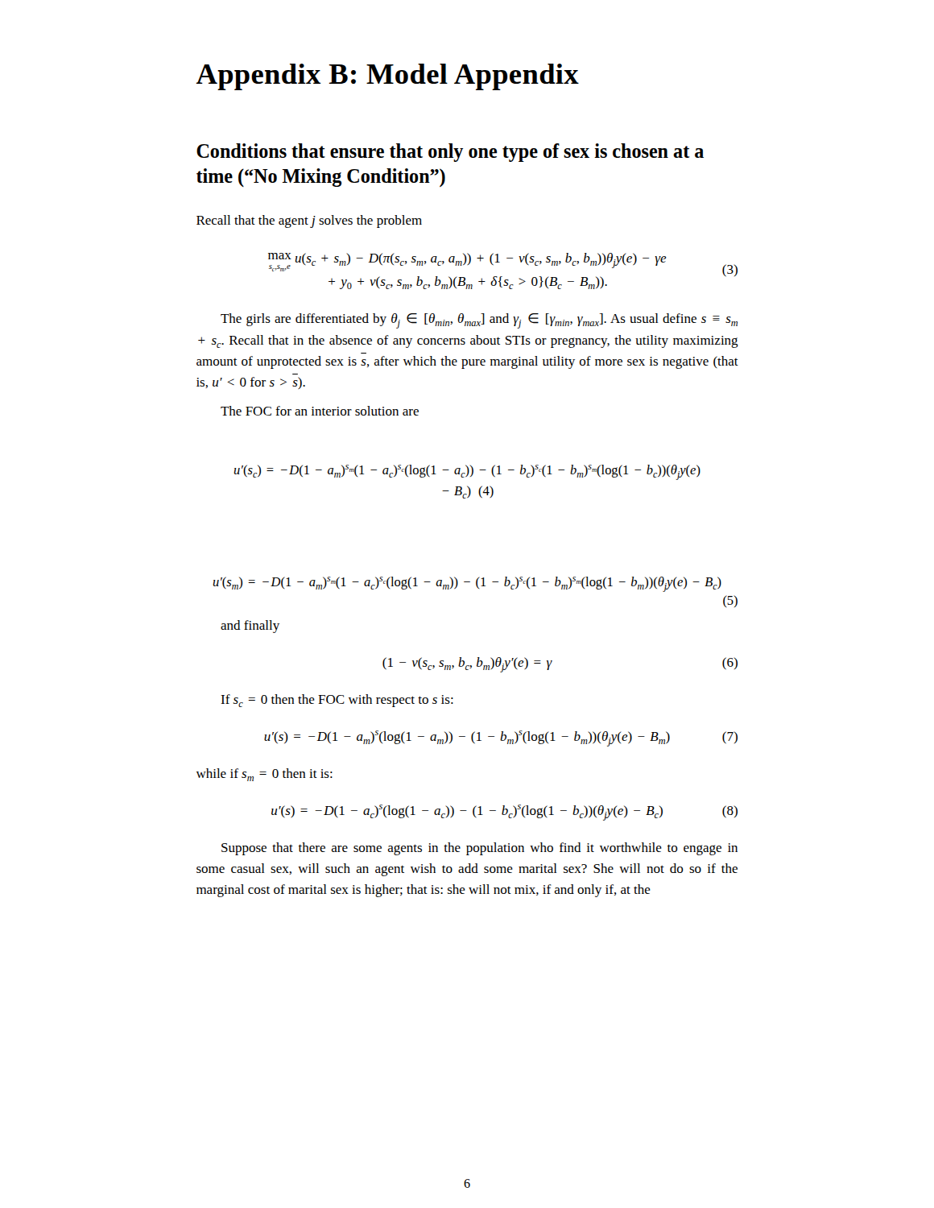Appendix B: Model Appendix
Conditions that ensure that only one type of sex is chosen at a time (“No Mixing Condition”)
Recall that the agent j solves the problem
max sc,sm,e u(sc + sm) − D(π(sc, sm, ac, am)) + (1 − v(sc, sm, bc, bm))θjy(e) − γe + y0 + v(sc, sm, bc, bm)(Bm + δ{sc > 0}(Bc − Bm)).
(3)
The girls are differentiated by θj ∈ [θmin, θmax] and γj ∈ [γmin, γmax]. As usual define s ≡ sm + sc. Recall that in the absence of any concerns about STIs or pregnancy, the utility maximizing amount of unprotected sex is s, after which the pure marginal utility of more sex is negative (that is, u′ < 0 for s > s).
The FOC for an interior solution are
u′(sc) = −D(1 − am)sm(1 − ac)sc(log(1 − ac)) − (1 − bc)sc(1 − bm)sm(log(1 − bc))(θjy(e) − Bc)(4)
u′(sm) = −D(1 − am)sm(1 − ac)sc(log(1 − am)) − (1 − bc)sc(1 − bm)sm(log(1 − bm))(θjy(e) − Bc)
(5)
and finally
(1 − v(sc, sm, bc, bm)θjy′(e) = γ
(6)
If sc = 0 then the FOC with respect to s is:
u′(s) = −D(1 − am)s(log(1 − am)) − (1 − bm)s(log(1 − bm))(θjy(e) − Bm)
(7)
while if sm = 0 then it is:
u′(s) = −D(1 − ac)s(log(1 − ac)) − (1 − bc)s(log(1 − bc))(θjy(e) − Bc)
(8)
Suppose that there are some agents in the population who find it worthwhile to engage in some casual sex, will such an agent wish to add some marital sex? She will not do so if the marginal cost of marital sex is higher; that is: she will not mix, if and only if, at the
6